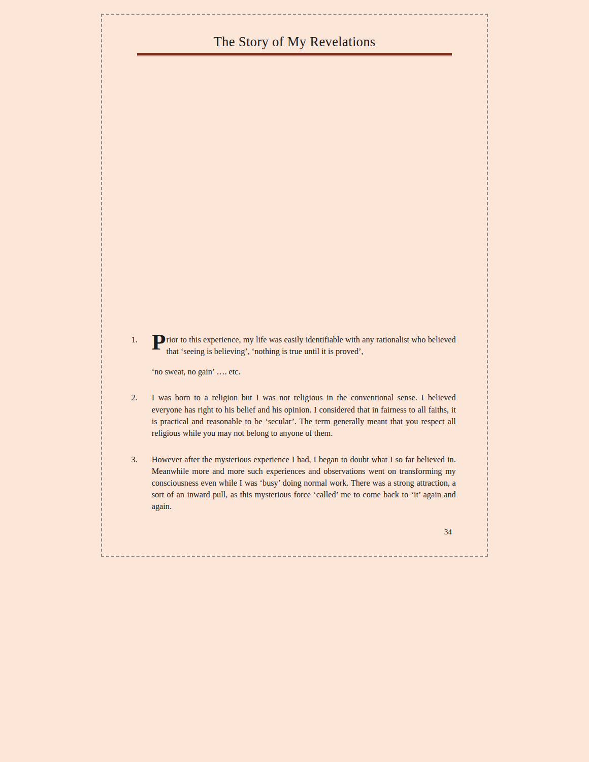The Story of My Revelations
1.
Prior to this experience, my life was easily identifiable with any rationalist who believed that ‘seeing is believing’, ‘nothing is true until it is proved’,
‘no sweat, no gain’ …. etc.
2.
I was born to a religion but I was not religious in the conventional sense. I believed everyone has right to his belief and his opinion. I considered that in fairness to all faiths, it is practical and reasonable to be ‘secular’. The term generally meant that you respect all religious while you may not belong to anyone of them.
3.
However after the mysterious experience I had, I began to doubt what I so far believed in. Meanwhile more and more such experiences and observations went on transforming my consciousness even while I was ‘busy’ doing normal work. There was a strong attraction, a sort of an inward pull, as this mysterious force ‘called’ me to come back to ‘it’ again and again.
34